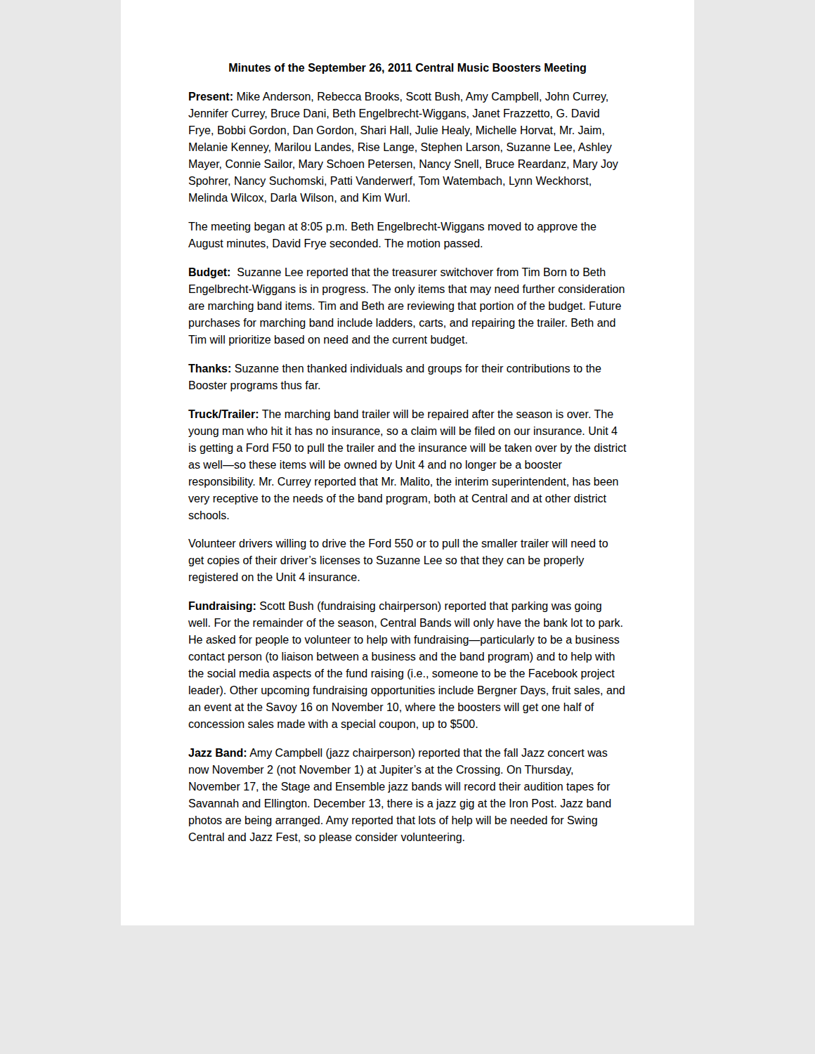Minutes of the September 26, 2011 Central Music Boosters Meeting
Present: Mike Anderson, Rebecca Brooks, Scott Bush, Amy Campbell, John Currey, Jennifer Currey, Bruce Dani, Beth Engelbrecht-Wiggans, Janet Frazzetto, G. David Frye, Bobbi Gordon, Dan Gordon, Shari Hall, Julie Healy, Michelle Horvat, Mr. Jaim, Melanie Kenney, Marilou Landes, Rise Lange, Stephen Larson, Suzanne Lee, Ashley Mayer, Connie Sailor, Mary Schoen Petersen, Nancy Snell, Bruce Reardanz, Mary Joy Spohrer, Nancy Suchomski, Patti Vanderwerf, Tom Watembach, Lynn Weckhorst, Melinda Wilcox, Darla Wilson, and Kim Wurl.
The meeting began at 8:05 p.m. Beth Engelbrecht-Wiggans moved to approve the August minutes, David Frye seconded. The motion passed.
Budget: Suzanne Lee reported that the treasurer switchover from Tim Born to Beth Engelbrecht-Wiggans is in progress. The only items that may need further consideration are marching band items. Tim and Beth are reviewing that portion of the budget. Future purchases for marching band include ladders, carts, and repairing the trailer. Beth and Tim will prioritize based on need and the current budget.
Thanks: Suzanne then thanked individuals and groups for their contributions to the Booster programs thus far.
Truck/Trailer: The marching band trailer will be repaired after the season is over. The young man who hit it has no insurance, so a claim will be filed on our insurance. Unit 4 is getting a Ford F50 to pull the trailer and the insurance will be taken over by the district as well—so these items will be owned by Unit 4 and no longer be a booster responsibility. Mr. Currey reported that Mr. Malito, the interim superintendent, has been very receptive to the needs of the band program, both at Central and at other district schools.
Volunteer drivers willing to drive the Ford 550 or to pull the smaller trailer will need to get copies of their driver’s licenses to Suzanne Lee so that they can be properly registered on the Unit 4 insurance.
Fundraising: Scott Bush (fundraising chairperson) reported that parking was going well. For the remainder of the season, Central Bands will only have the bank lot to park. He asked for people to volunteer to help with fundraising—particularly to be a business contact person (to liaison between a business and the band program) and to help with the social media aspects of the fund raising (i.e., someone to be the Facebook project leader). Other upcoming fundraising opportunities include Bergner Days, fruit sales, and an event at the Savoy 16 on November 10, where the boosters will get one half of concession sales made with a special coupon, up to $500.
Jazz Band: Amy Campbell (jazz chairperson) reported that the fall Jazz concert was now November 2 (not November 1) at Jupiter’s at the Crossing. On Thursday, November 17, the Stage and Ensemble jazz bands will record their audition tapes for Savannah and Ellington. December 13, there is a jazz gig at the Iron Post. Jazz band photos are being arranged. Amy reported that lots of help will be needed for Swing Central and Jazz Fest, so please consider volunteering.